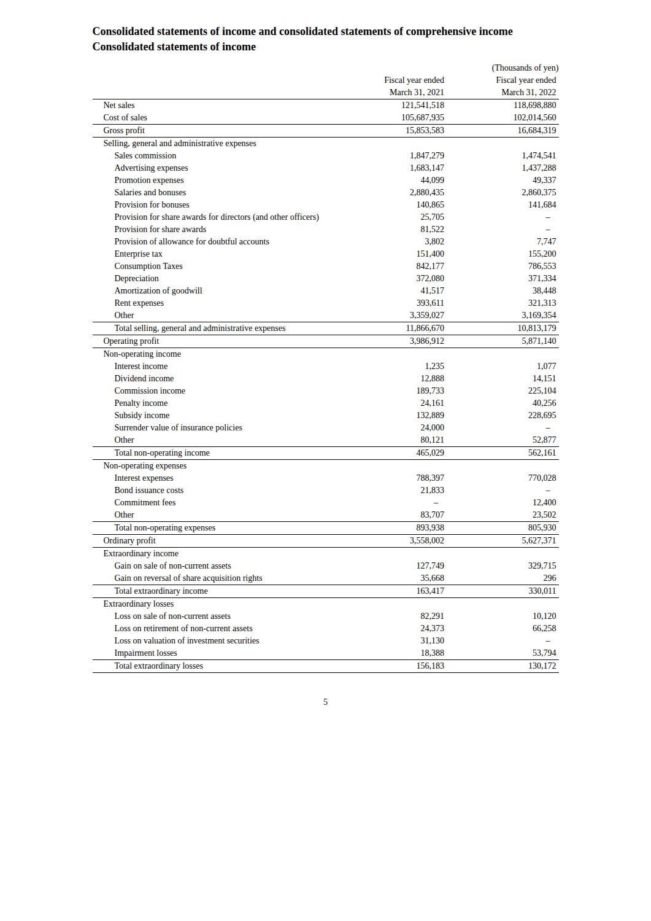Consolidated statements of income and consolidated statements of comprehensive income
Consolidated statements of income
(Thousands of yen)
| | Fiscal year ended | Fiscal year ended |
| --- | --- | --- |
| | March 31, 2021 | March 31, 2022 |
| Net sales | 121,541,518 | 118,698,880 |
| Cost of sales | 105,687,935 | 102,014,560 |
| Gross profit | 15,853,583 | 16,684,319 |
| Selling, general and administrative expenses | | |
| Sales commission | 1,847,279 | 1,474,541 |
| Advertising expenses | 1,683,147 | 1,437,288 |
| Promotion expenses | 44,099 | 49,337 |
| Salaries and bonuses | 2,880,435 | 2,860,375 |
| Provision for bonuses | 140,865 | 141,684 |
| Provision for share awards for directors (and other officers) | 25,705 | – |
| Provision for share awards | 81,522 | – |
| Provision of allowance for doubtful accounts | 3,802 | 7,747 |
| Enterprise tax | 151,400 | 155,200 |
| Consumption Taxes | 842,177 | 786,553 |
| Depreciation | 372,080 | 371,334 |
| Amortization of goodwill | 41,517 | 38,448 |
| Rent expenses | 393,611 | 321,313 |
| Other | 3,359,027 | 3,169,354 |
| Total selling, general and administrative expenses | 11,866,670 | 10,813,179 |
| Operating profit | 3,986,912 | 5,871,140 |
| Non-operating income | | |
| Interest income | 1,235 | 1,077 |
| Dividend income | 12,888 | 14,151 |
| Commission income | 189,733 | 225,104 |
| Penalty income | 24,161 | 40,256 |
| Subsidy income | 132,889 | 228,695 |
| Surrender value of insurance policies | 24,000 | – |
| Other | 80,121 | 52,877 |
| Total non-operating income | 465,029 | 562,161 |
| Non-operating expenses | | |
| Interest expenses | 788,397 | 770,028 |
| Bond issuance costs | 21,833 | – |
| Commitment fees | – | 12,400 |
| Other | 83,707 | 23,502 |
| Total non-operating expenses | 893,938 | 805,930 |
| Ordinary profit | 3,558,002 | 5,627,371 |
| Extraordinary income | | |
| Gain on sale of non-current assets | 127,749 | 329,715 |
| Gain on reversal of share acquisition rights | 35,668 | 296 |
| Total extraordinary income | 163,417 | 330,011 |
| Extraordinary losses | | |
| Loss on sale of non-current assets | 82,291 | 10,120 |
| Loss on retirement of non-current assets | 24,373 | 66,258 |
| Loss on valuation of investment securities | 31,130 | – |
| Impairment losses | 18,388 | 53,794 |
| Total extraordinary losses | 156,183 | 130,172 |
5